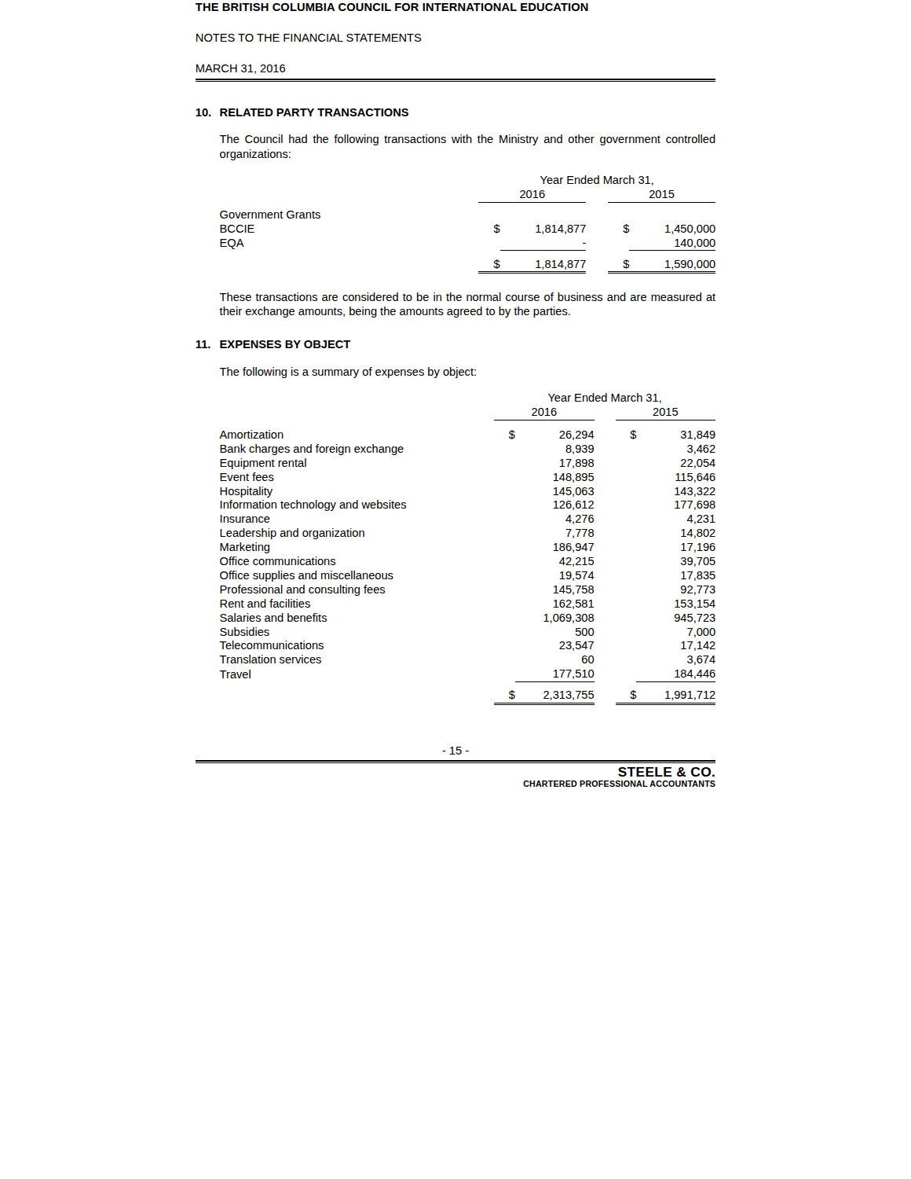THE BRITISH COLUMBIA COUNCIL FOR INTERNATIONAL EDUCATION
NOTES TO THE FINANCIAL STATEMENTS
MARCH 31, 2016
10.
RELATED PARTY TRANSACTIONS
The Council had the following transactions with the Ministry and other government controlled organizations:
| | Year Ended March 31, |
| | 2016 | | 2015 |
| Government Grants | |
| BCCIE | $ | 1,814,877 | | $ | 1,450,000 |
| EQA | | - | | | 140,000 |
| | $ | 1,814,877 | | $ | 1,590,000 |
These transactions are considered to be in the normal course of business and are measured at their exchange amounts, being the amounts agreed to by the parties.
11.
EXPENSES BY OBJECT
The following is a summary of expenses by object:
| | Year Ended March 31, |
| | 2016 | | 2015 |
| Amortization | $ | 26,294 | | $ | 31,849 |
| Bank charges and foreign exchange | | 8,939 | | | 3,462 |
| Equipment rental | | 17,898 | | | 22,054 |
| Event fees | | 148,895 | | | 115,646 |
| Hospitality | | 145,063 | | | 143,322 |
| Information technology and websites | | 126,612 | | | 177,698 |
| Insurance | | 4,276 | | | 4,231 |
| Leadership and organization | | 7,778 | | | 14,802 |
| Marketing | | 186,947 | | | 17,196 |
| Office communications | | 42,215 | | | 39,705 |
| Office supplies and miscellaneous | | 19,574 | | | 17,835 |
| Professional and consulting fees | | 145,758 | | | 92,773 |
| Rent and facilities | | 162,581 | | | 153,154 |
| Salaries and benefits | | 1,069,308 | | | 945,723 |
| Subsidies | | 500 | | | 7,000 |
| Telecommunications | | 23,547 | | | 17,142 |
| Translation services | | 60 | | | 3,674 |
| Travel | | 177,510 | | | 184,446 |
| | $ | 2,313,755 | | $ | 1,991,712 |
- 15 -
STEELE & CO. CHARTERED PROFESSIONAL ACCOUNTANTS